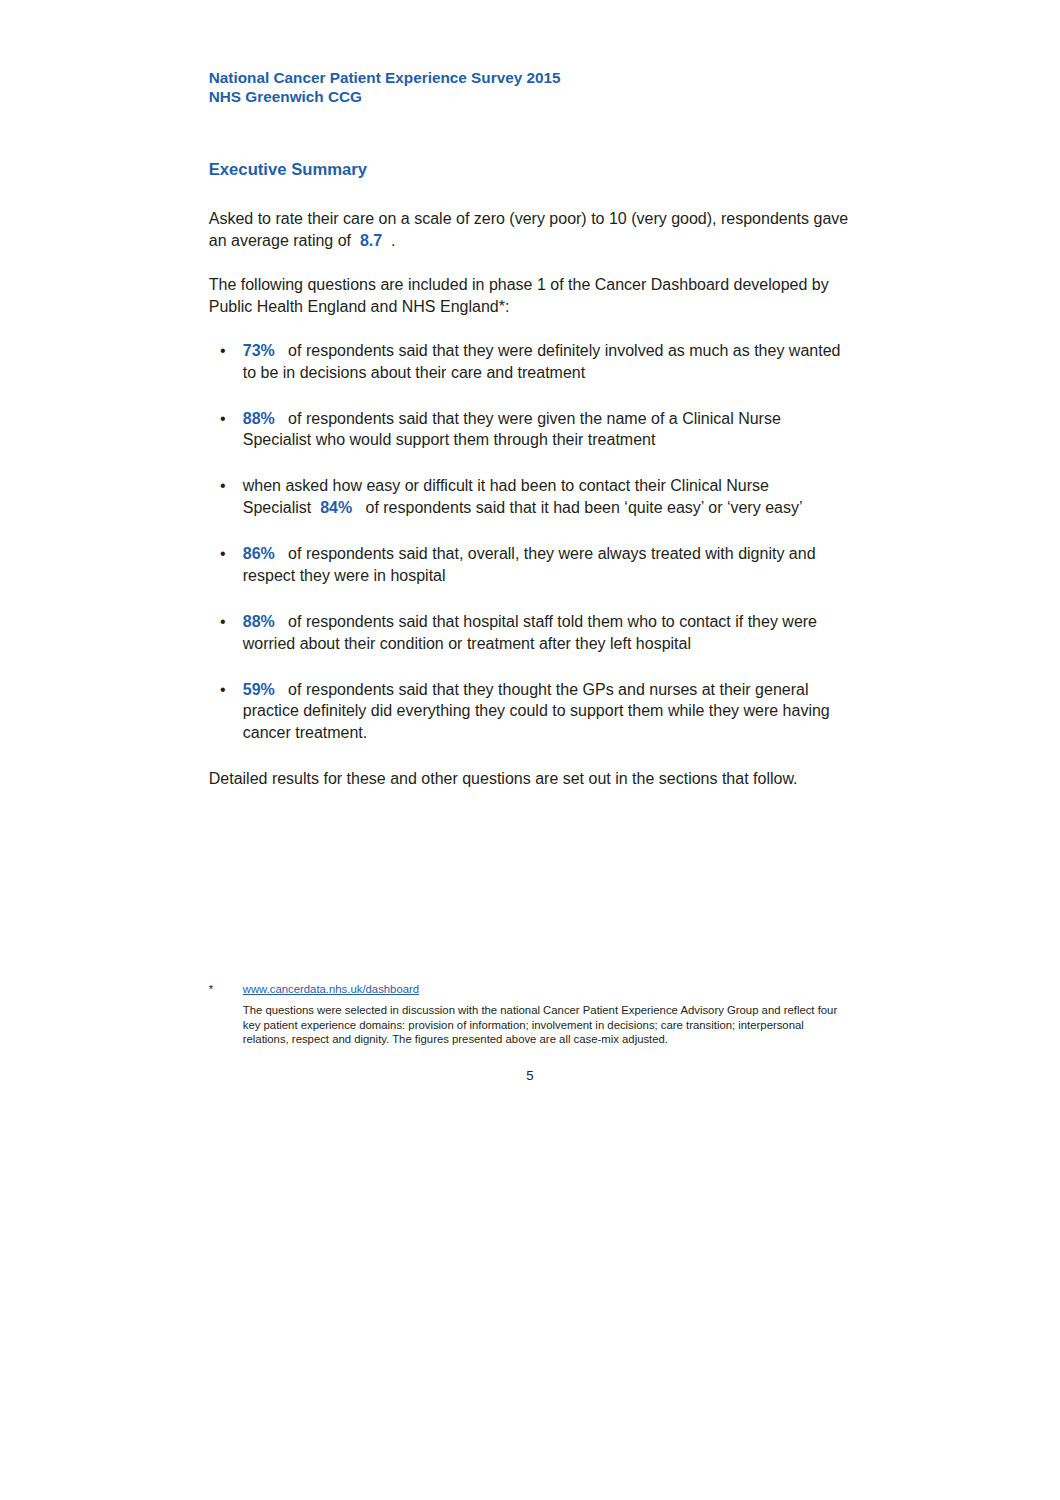National Cancer Patient Experience Survey 2015
NHS Greenwich CCG
Executive Summary
Asked to rate their care on a scale of zero (very poor) to 10 (very good), respondents gave an average rating of 8.7 .
The following questions are included in phase 1 of the Cancer Dashboard developed by Public Health England and NHS England*:
73% of respondents said that they were definitely involved as much as they wanted to be in decisions about their care and treatment
88% of respondents said that they were given the name of a Clinical Nurse Specialist who would support them through their treatment
when asked how easy or difficult it had been to contact their Clinical Nurse Specialist 84% of respondents said that it had been ‘quite easy’ or ‘very easy’
86% of respondents said that, overall, they were always treated with dignity and respect they were in hospital
88% of respondents said that hospital staff told them who to contact if they were worried about their condition or treatment after they left hospital
59% of respondents said that they thought the GPs and nurses at their general practice definitely did everything they could to support them while they were having cancer treatment.
Detailed results for these and other questions are set out in the sections that follow.
*
www.cancerdata.nhs.uk/dashboard
The questions were selected in discussion with the national Cancer Patient Experience Advisory Group and reflect four key patient experience domains: provision of information; involvement in decisions; care transition; interpersonal relations, respect and dignity. The figures presented above are all case-mix adjusted.
5